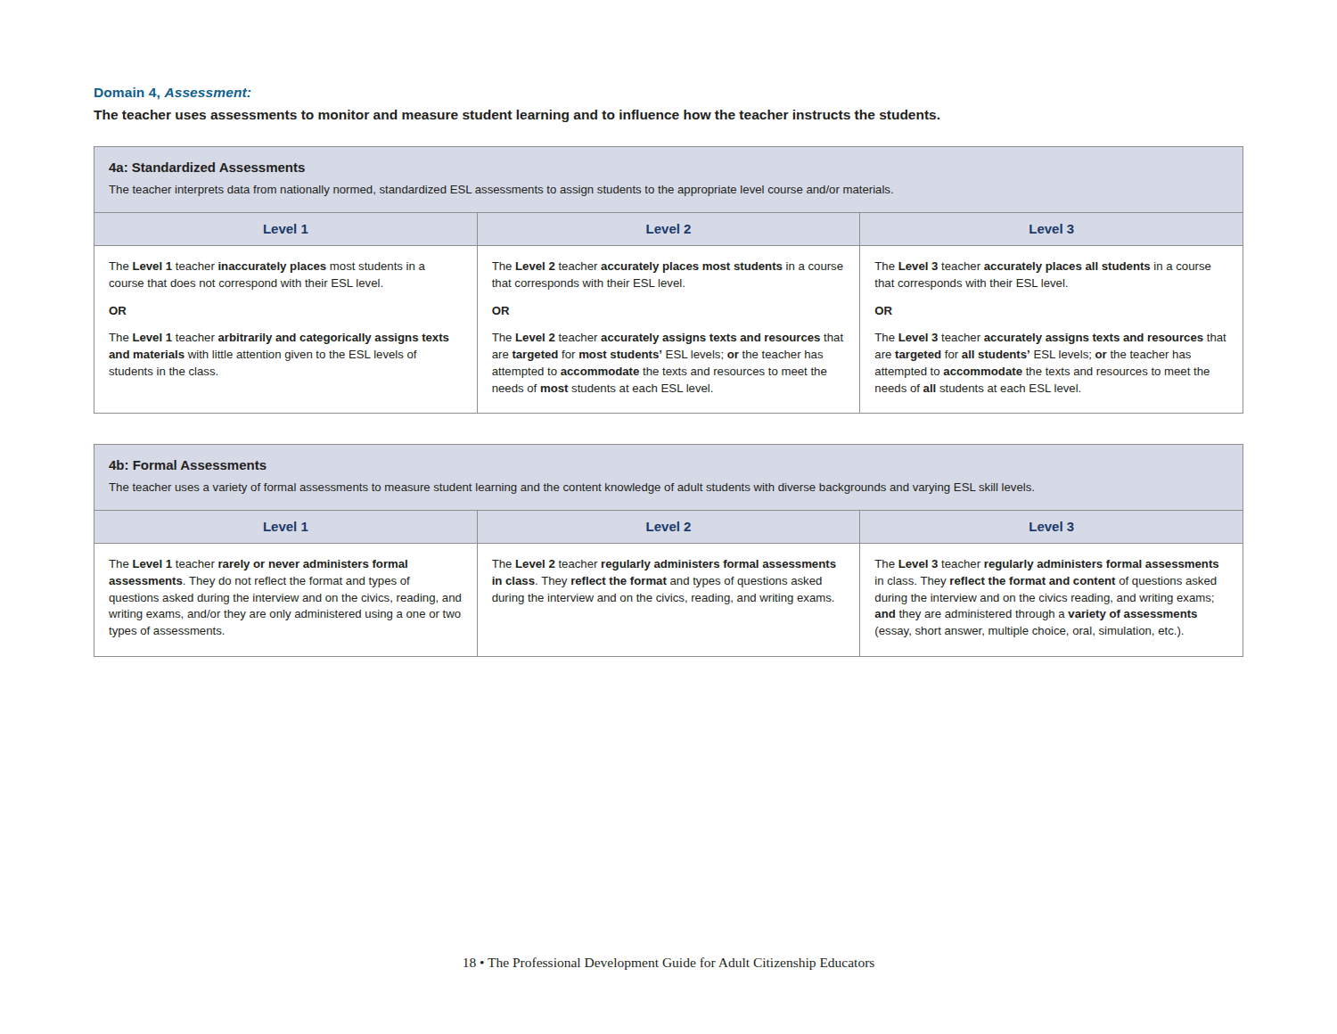Domain 4, Assessment:
The teacher uses assessments to monitor and measure student learning and to influence how the teacher instructs the students.
| 4a: Standardized Assessments The teacher interprets data from nationally normed, standardized ESL assessments to assign students to the appropriate level course and/or materials. |
| Level 1 | Level 2 | Level 3 |
| The Level 1 teacher inaccurately places most students in a course that does not correspond with their ESL level. OR The Level 1 teacher arbitrarily and categorically assigns texts and materials with little attention given to the ESL levels of students in the class. | The Level 2 teacher accurately places most students in a course that corresponds with their ESL level. OR The Level 2 teacher accurately assigns texts and resources that are targeted for most students’ ESL levels; or the teacher has attempted to accommodate the texts and resources to meet the needs of most students at each ESL level. | The Level 3 teacher accurately places all students in a course that corresponds with their ESL level. OR The Level 3 teacher accurately assigns texts and resources that are targeted for all students’ ESL levels; or the teacher has attempted to accommodate the texts and resources to meet the needs of all students at each ESL level. |
| 4b: Formal Assessments The teacher uses a variety of formal assessments to measure student learning and the content knowledge of adult students with diverse backgrounds and varying ESL skill levels. |
| Level 1 | Level 2 | Level 3 |
| The Level 1 teacher rarely or never administers formal assessments . They do not reflect the format and types of questions asked during the interview and on the civics, reading, and writing exams, and/or they are only administered using a one or two types of assessments. | The Level 2 teacher regularly administers formal assessments in class . They reflect the format and types of questions asked during the interview and on the civics, reading, and writing exams. | The Level 3 teacher regularly administers formal assessments in class. They reflect the format and content of questions asked during the interview and on the civics reading, and writing exams; and they are administered through a variety of assessments (essay, short answer, multiple choice, oral, simulation, etc.). |
18 • The Professional Development Guide for Adult Citizenship Educators